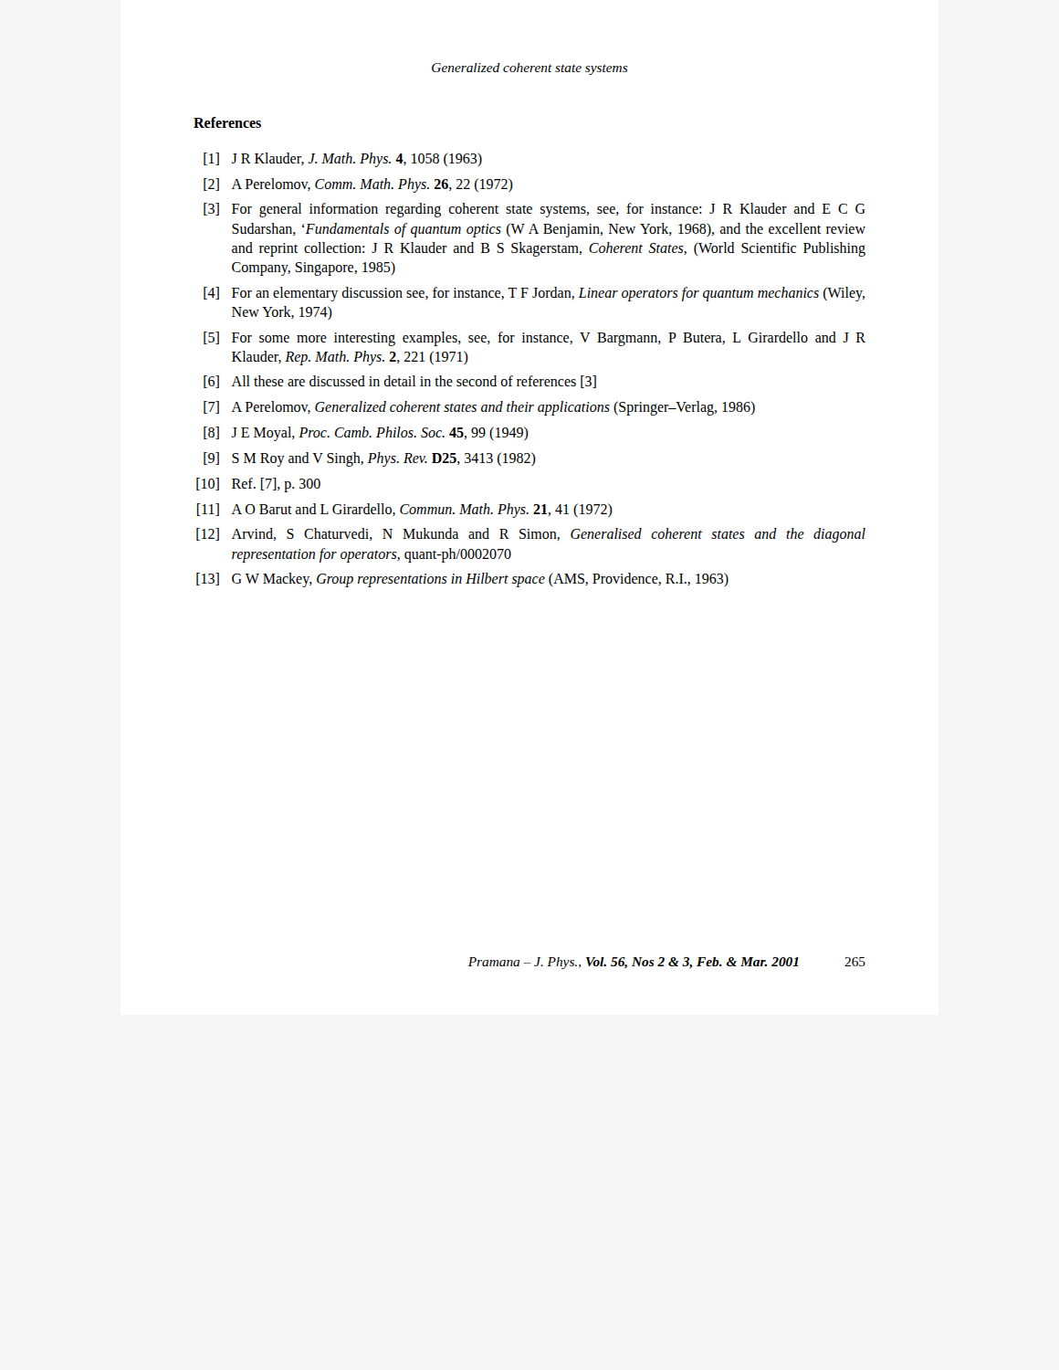Generalized coherent state systems
References
[1] J R Klauder, J. Math. Phys. 4, 1058 (1963)
[2] A Perelomov, Comm. Math. Phys. 26, 22 (1972)
[3] For general information regarding coherent state systems, see, for instance: J R Klauder and E C G Sudarshan, ‘Fundamentals of quantum optics (W A Benjamin, New York, 1968), and the excellent review and reprint collection: J R Klauder and B S Skagerstam, Coherent States, (World Scientific Publishing Company, Singapore, 1985)
[4] For an elementary discussion see, for instance, T F Jordan, Linear operators for quantum mechanics (Wiley, New York, 1974)
[5] For some more interesting examples, see, for instance, V Bargmann, P Butera, L Girardello and J R Klauder, Rep. Math. Phys. 2, 221 (1971)
[6] All these are discussed in detail in the second of references [3]
[7] A Perelomov, Generalized coherent states and their applications (Springer–Verlag, 1986)
[8] J E Moyal, Proc. Camb. Philos. Soc. 45, 99 (1949)
[9] S M Roy and V Singh, Phys. Rev. D25, 3413 (1982)
[10] Ref. [7], p. 300
[11] A O Barut and L Girardello, Commun. Math. Phys. 21, 41 (1972)
[12] Arvind, S Chaturvedi, N Mukunda and R Simon, Generalised coherent states and the diagonal representation for operators, quant-ph/0002070
[13] G W Mackey, Group representations in Hilbert space (AMS, Providence, R.I., 1963)
Pramana – J. Phys., Vol. 56, Nos 2 & 3, Feb. & Mar. 2001 265